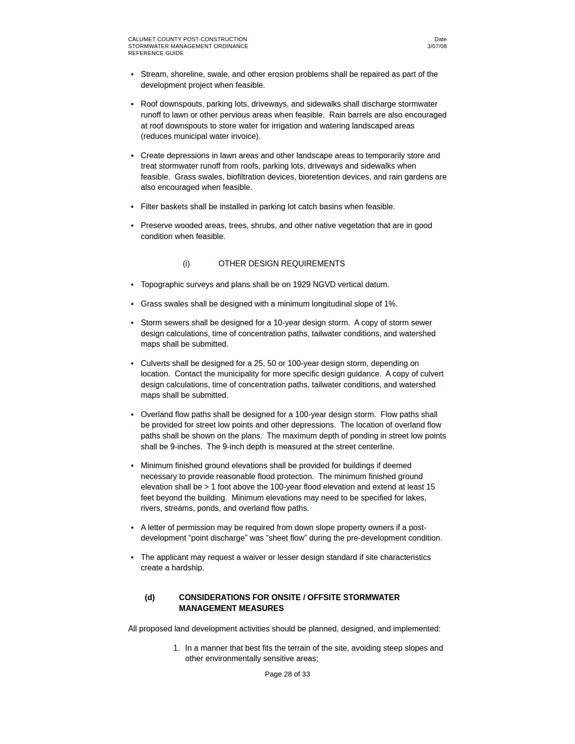Calumet County Post-Construction
Stormwater Management Ordinance
Reference Guide
Date
3/07/08
Stream, shoreline, swale, and other erosion problems shall be repaired as part of the development project when feasible.
Roof downspouts, parking lots, driveways, and sidewalks shall discharge stormwater runoff to lawn or other pervious areas when feasible. Rain barrels are also encouraged at roof downspouts to store water for irrigation and watering landscaped areas (reduces municipal water invoice).
Create depressions in lawn areas and other landscape areas to temporarily store and treat stormwater runoff from roofs, parking lots, driveways and sidewalks when feasible. Grass swales, biofiltration devices, bioretention devices, and rain gardens are also encouraged when feasible.
Filter baskets shall be installed in parking lot catch basins when feasible.
Preserve wooded areas, trees, shrubs, and other native vegetation that are in good condition when feasible.
(i)
OTHER DESIGN REQUIREMENTS
Topographic surveys and plans shall be on 1929 NGVD vertical datum.
Grass swales shall be designed with a minimum longitudinal slope of 1%.
Storm sewers shall be designed for a 10-year design storm. A copy of storm sewer design calculations, time of concentration paths, tailwater conditions, and watershed maps shall be submitted.
Culverts shall be designed for a 25, 50 or 100-year design storm, depending on location. Contact the municipality for more specific design guidance. A copy of culvert design calculations, time of concentration paths, tailwater conditions, and watershed maps shall be submitted.
Overland flow paths shall be designed for a 100-year design storm. Flow paths shall be provided for street low points and other depressions. The location of overland flow paths shall be shown on the plans. The maximum depth of ponding in street low points shall be 9-inches. The 9-inch depth is measured at the street centerline.
Minimum finished ground elevations shall be provided for buildings if deemed necessary to provide reasonable flood protection. The minimum finished ground elevation shall be > 1 foot above the 100-year flood elevation and extend at least 15 feet beyond the building. Minimum elevations may need to be specified for lakes, rivers, streams, ponds, and overland flow paths.
A letter of permission may be required from down slope property owners if a post-development “point discharge” was “sheet flow” during the pre-development condition.
The applicant may request a waiver or lesser design standard if site characteristics create a hardship.
(d)
CONSIDERATIONS FOR ONSITE / OFFSITE STORMWATER MANAGEMENT MEASURES
All proposed land development activities should be planned, designed, and implemented:
1. In a manner that best fits the terrain of the site, avoiding steep slopes and other environmentally sensitive areas;
Page 28 of 33